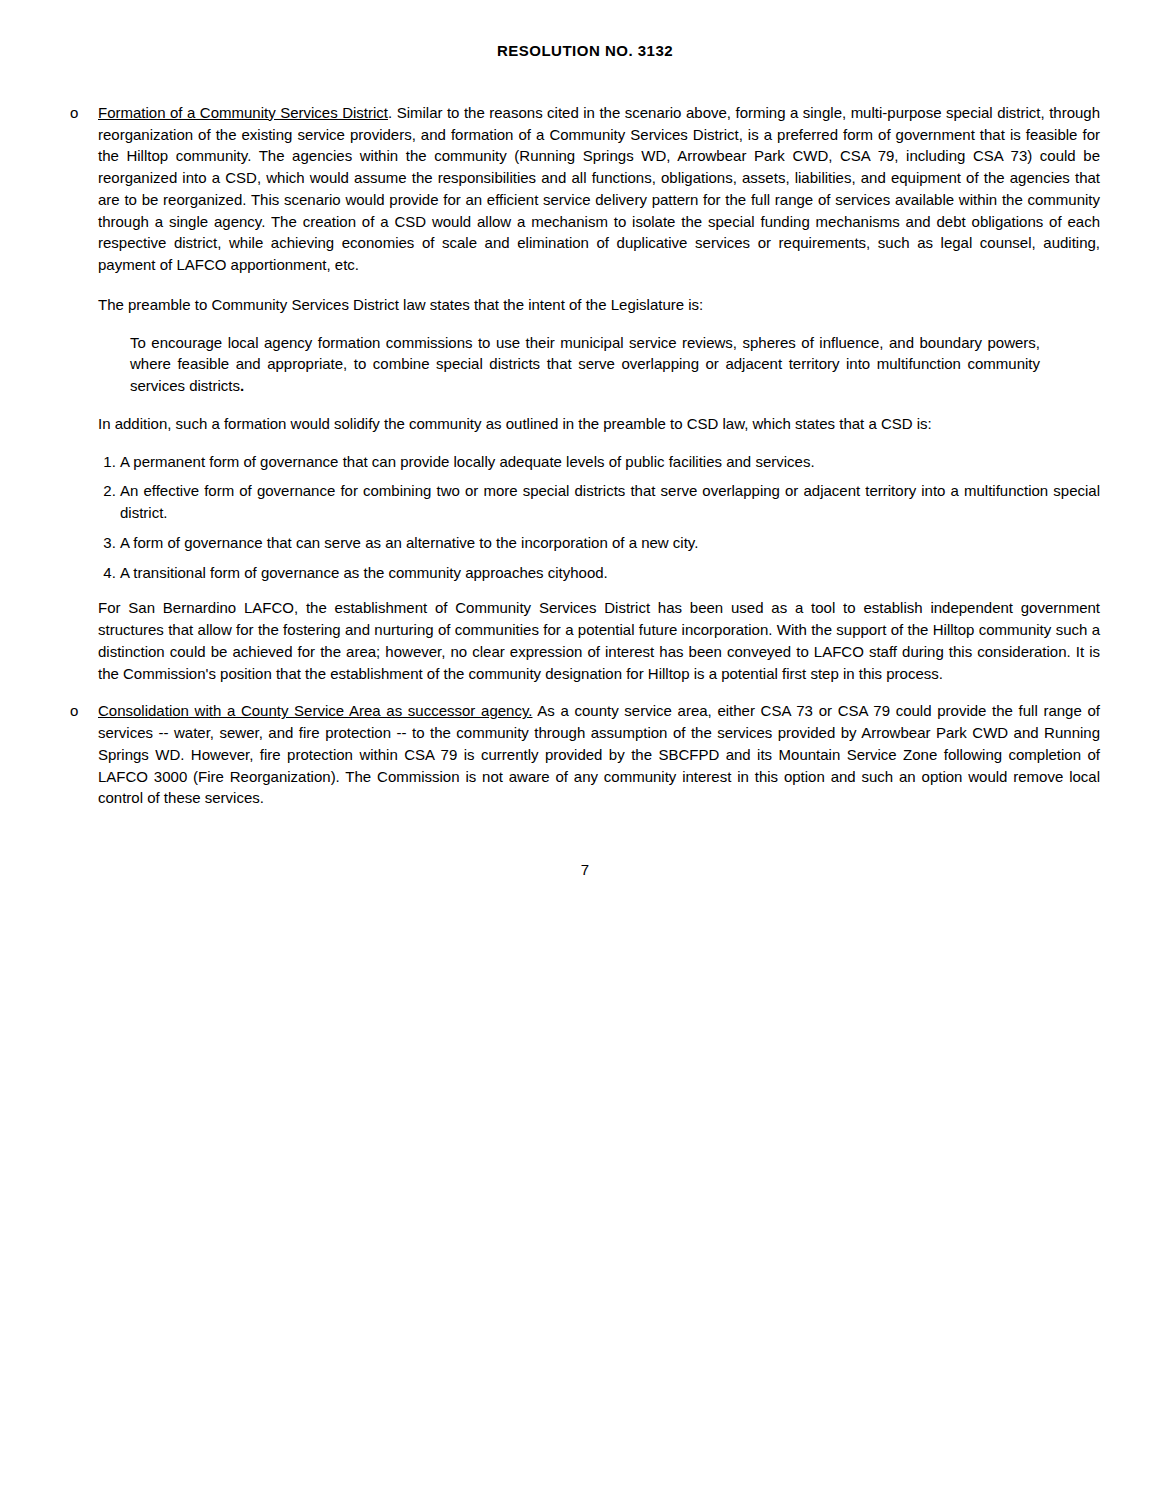RESOLUTION NO. 3132
o
Formation of a Community Services District. Similar to the reasons cited in the scenario above, forming a single, multi-purpose special district, through reorganization of the existing service providers, and formation of a Community Services District, is a preferred form of government that is feasible for the Hilltop community. The agencies within the community (Running Springs WD, Arrowbear Park CWD, CSA 79, including CSA 73) could be reorganized into a CSD, which would assume the responsibilities and all functions, obligations, assets, liabilities, and equipment of the agencies that are to be reorganized. This scenario would provide for an efficient service delivery pattern for the full range of services available within the community through a single agency. The creation of a CSD would allow a mechanism to isolate the special funding mechanisms and debt obligations of each respective district, while achieving economies of scale and elimination of duplicative services or requirements, such as legal counsel, auditing, payment of LAFCO apportionment, etc.
The preamble to Community Services District law states that the intent of the Legislature is:
To encourage local agency formation commissions to use their municipal service reviews, spheres of influence, and boundary powers, where feasible and appropriate, to combine special districts that serve overlapping or adjacent territory into multifunction community services districts.
In addition, such a formation would solidify the community as outlined in the preamble to CSD law, which states that a CSD is:
A permanent form of governance that can provide locally adequate levels of public facilities and services.
An effective form of governance for combining two or more special districts that serve overlapping or adjacent territory into a multifunction special district.
A form of governance that can serve as an alternative to the incorporation of a new city.
A transitional form of governance as the community approaches cityhood.
For San Bernardino LAFCO, the establishment of Community Services District has been used as a tool to establish independent government structures that allow for the fostering and nurturing of communities for a potential future incorporation. With the support of the Hilltop community such a distinction could be achieved for the area; however, no clear expression of interest has been conveyed to LAFCO staff during this consideration. It is the Commission's position that the establishment of the community designation for Hilltop is a potential first step in this process.
o
Consolidation with a County Service Area as successor agency. As a county service area, either CSA 73 or CSA 79 could provide the full range of services -- water, sewer, and fire protection -- to the community through assumption of the services provided by Arrowbear Park CWD and Running Springs WD. However, fire protection within CSA 79 is currently provided by the SBCFPD and its Mountain Service Zone following completion of LAFCO 3000 (Fire Reorganization). The Commission is not aware of any community interest in this option and such an option would remove local control of these services.
7